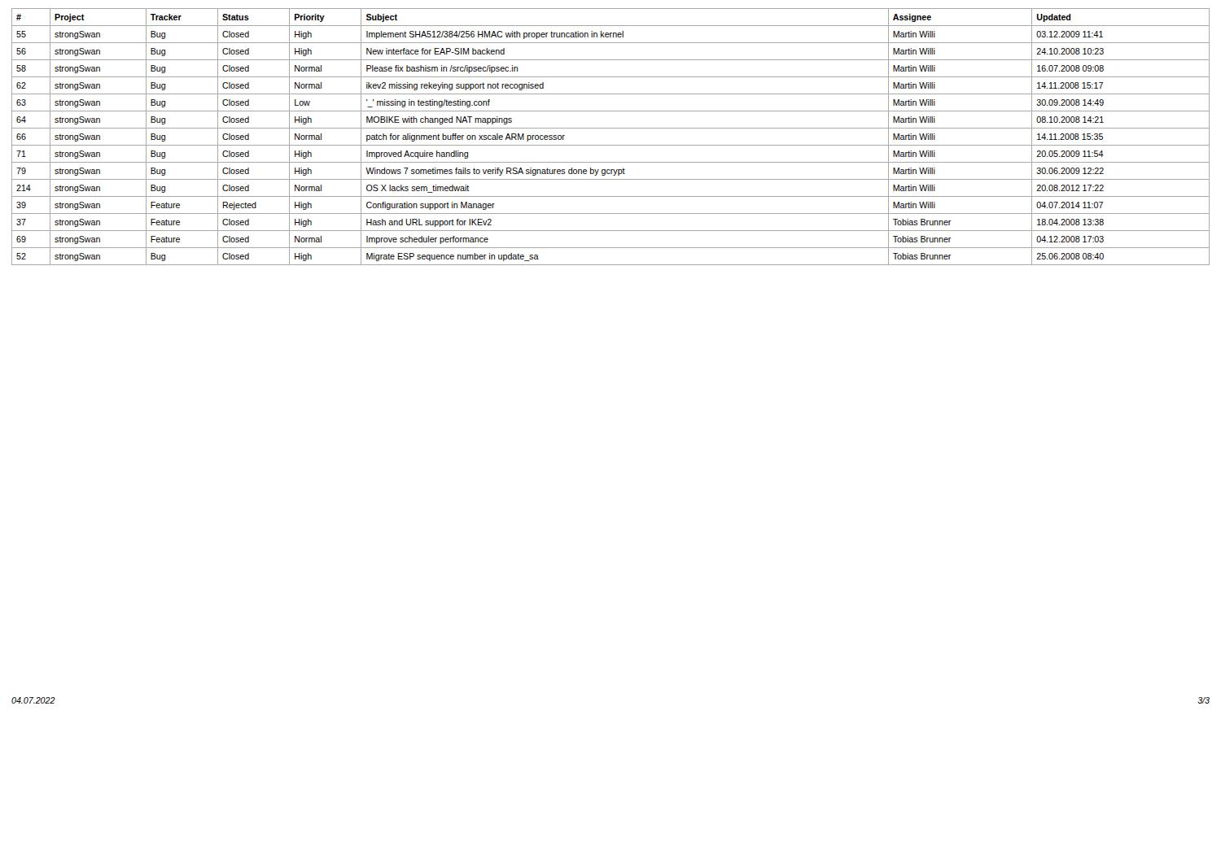| # | Project | Tracker | Status | Priority | Subject | Assignee | Updated |
| --- | --- | --- | --- | --- | --- | --- | --- |
| 55 | strongSwan | Bug | Closed | High | Implement SHA512/384/256 HMAC with proper truncation in kernel | Martin Willi | 03.12.2009 11:41 |
| 56 | strongSwan | Bug | Closed | High | New interface for EAP-SIM backend | Martin Willi | 24.10.2008 10:23 |
| 58 | strongSwan | Bug | Closed | Normal | Please fix bashism in /src/ipsec/ipsec.in | Martin Willi | 16.07.2008 09:08 |
| 62 | strongSwan | Bug | Closed | Normal | ikev2 missing rekeying support not recognised | Martin Willi | 14.11.2008 15:17 |
| 63 | strongSwan | Bug | Closed | Low | '_' missing in testing/testing.conf | Martin Willi | 30.09.2008 14:49 |
| 64 | strongSwan | Bug | Closed | High | MOBIKE with changed NAT mappings | Martin Willi | 08.10.2008 14:21 |
| 66 | strongSwan | Bug | Closed | Normal | patch for alignment buffer on xscale ARM processor | Martin Willi | 14.11.2008 15:35 |
| 71 | strongSwan | Bug | Closed | High | Improved Acquire handling | Martin Willi | 20.05.2009 11:54 |
| 79 | strongSwan | Bug | Closed | High | Windows 7 sometimes fails to verify RSA signatures done by gcrypt | Martin Willi | 30.06.2009 12:22 |
| 214 | strongSwan | Bug | Closed | Normal | OS X lacks sem_timedwait | Martin Willi | 20.08.2012 17:22 |
| 39 | strongSwan | Feature | Rejected | High | Configuration support in Manager | Martin Willi | 04.07.2014 11:07 |
| 37 | strongSwan | Feature | Closed | High | Hash and URL support for IKEv2 | Tobias Brunner | 18.04.2008 13:38 |
| 69 | strongSwan | Feature | Closed | Normal | Improve scheduler performance | Tobias Brunner | 04.12.2008 17:03 |
| 52 | strongSwan | Bug | Closed | High | Migrate ESP sequence number in update_sa | Tobias Brunner | 25.06.2008 08:40 |
04.07.2022
3/3